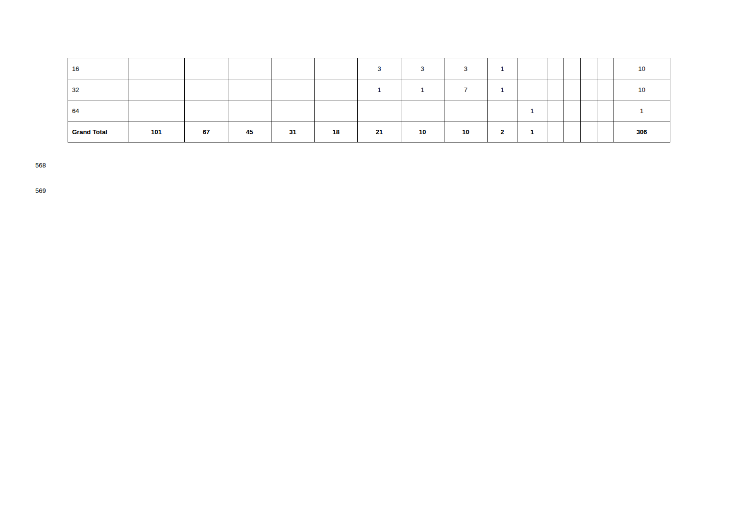| 16 | | | | | | 3 | 3 | 3 | 1 | | | | | | 10 |
| 32 | | | | | | 1 | 1 | 7 | 1 | | | | | | 10 |
| 64 | | | | | | | | | | 1 | | | | | 1 |
| Grand Total | 101 | 67 | 45 | 31 | 18 | 21 | 10 | 10 | 2 | 1 | | | | | 306 |
568
569